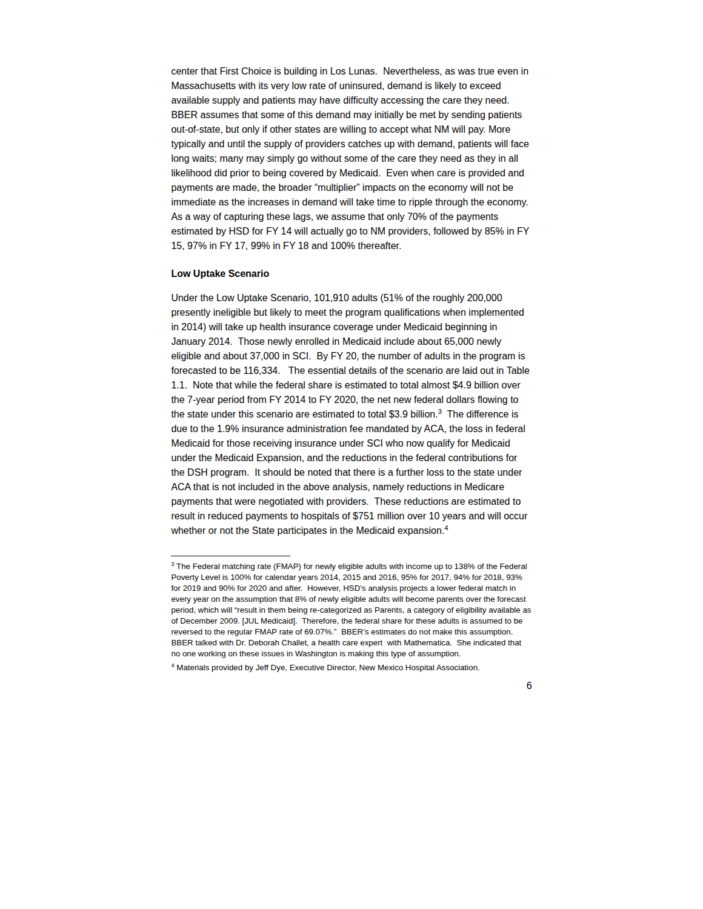center that First Choice is building in Los Lunas. Nevertheless, as was true even in Massachusetts with its very low rate of uninsured, demand is likely to exceed available supply and patients may have difficulty accessing the care they need. BBER assumes that some of this demand may initially be met by sending patients out-of-state, but only if other states are willing to accept what NM will pay. More typically and until the supply of providers catches up with demand, patients will face long waits; many may simply go without some of the care they need as they in all likelihood did prior to being covered by Medicaid. Even when care is provided and payments are made, the broader “multiplier” impacts on the economy will not be immediate as the increases in demand will take time to ripple through the economy. As a way of capturing these lags, we assume that only 70% of the payments estimated by HSD for FY 14 will actually go to NM providers, followed by 85% in FY 15, 97% in FY 17, 99% in FY 18 and 100% thereafter.
Low Uptake Scenario
Under the Low Uptake Scenario, 101,910 adults (51% of the roughly 200,000 presently ineligible but likely to meet the program qualifications when implemented in 2014) will take up health insurance coverage under Medicaid beginning in January 2014. Those newly enrolled in Medicaid include about 65,000 newly eligible and about 37,000 in SCI. By FY 20, the number of adults in the program is forecasted to be 116,334. The essential details of the scenario are laid out in Table 1.1. Note that while the federal share is estimated to total almost $4.9 billion over the 7-year period from FY 2014 to FY 2020, the net new federal dollars flowing to the state under this scenario are estimated to total $3.9 billion.3 The difference is due to the 1.9% insurance administration fee mandated by ACA, the loss in federal Medicaid for those receiving insurance under SCI who now qualify for Medicaid under the Medicaid Expansion, and the reductions in the federal contributions for the DSH program. It should be noted that there is a further loss to the state under ACA that is not included in the above analysis, namely reductions in Medicare payments that were negotiated with providers. These reductions are estimated to result in reduced payments to hospitals of $751 million over 10 years and will occur whether or not the State participates in the Medicaid expansion.4
3 The Federal matching rate (FMAP) for newly eligible adults with income up to 138% of the Federal Poverty Level is 100% for calendar years 2014, 2015 and 2016, 95% for 2017, 94% for 2018, 93% for 2019 and 90% for 2020 and after. However, HSD’s analysis projects a lower federal match in every year on the assumption that 8% of newly eligible adults will become parents over the forecast period, which will “result in them being re-categorized as Parents, a category of eligibility available as of December 2009. [JUL Medicaid]. Therefore, the federal share for these adults is assumed to be reversed to the regular FMAP rate of 69.07%.” BBER’s estimates do not make this assumption. BBER talked with Dr. Deborah Challet, a health care expert with Mathematica. She indicated that no one working on these issues in Washington is making this type of assumption.
4 Materials provided by Jeff Dye, Executive Director, New Mexico Hospital Association.
6